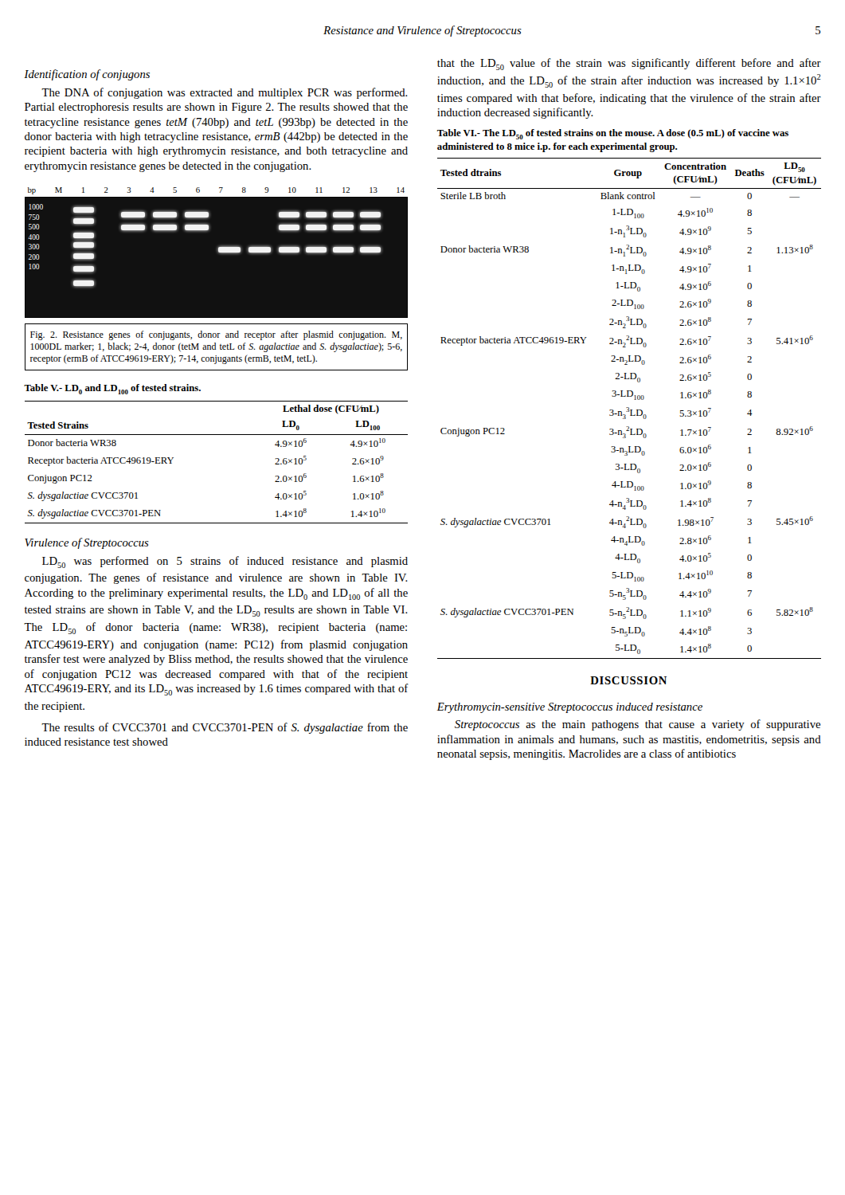5 Resistance and Virulence of Streptococcus
Identification of conjugons
The DNA of conjugation was extracted and multiplex PCR was performed. Partial electrophoresis results are shown in Figure 2. The results showed that the tetracycline resistance genes tetM (740bp) and tetL (993bp) be detected in the donor bacteria with high tetracycline resistance, ermB (442bp) be detected in the recipient bacteria with high erythromycin resistance, and both tetracycline and erythromycin resistance genes be detected in the conjugation.
bp M 1234567891011121314
1000
750
500
400
300
200
100
Fig. 2. Resistance genes of conjugants, donor and receptor after plasmid conjugation. M, 1000DL marker; 1, black; 2-4, donor (tetM and tetL of S. agalactiae and S. dysgalactiae); 5-6, receptor (ermB of ATCC49619-ERY); 7-14, conjugants (ermB, tetM, tetL).
Table V.- LD 0 and LD 100 of tested strains.
| Tested Strains | Lethal dose (CFU∕mL) |
| --- | --- |
| LD 0 | LD 100 |
| Donor bacteria WR38 | 4.9×10 6 | 4.9×10 10 |
| Receptor bacteria ATCC49619-ERY | 2.6×10 5 | 2.6×10 9 |
| Conjugon PC12 | 2.0×10 6 | 1.6×10 8 |
| S. dysgalactiae CVCC3701 | 4.0×10 5 | 1.0×10 8 |
| S. dysgalactiae CVCC3701-PEN | 1.4×10 8 | 1.4×10 10 |
Virulence of Streptococcus
LD50 was performed on 5 strains of induced resistance and plasmid conjugation. The genes of resistance and virulence are shown in Table IV. According to the preliminary experimental results, the LD0 and LD100 of all the tested strains are shown in Table V, and the LD50 results are shown in Table VI. The LD50 of donor bacteria (name: WR38), recipient bacteria (name: ATCC49619-ERY) and conjugation (name: PC12) from plasmid conjugation transfer test were analyzed by Bliss method, the results showed that the virulence of conjugation PC12 was decreased compared with that of the recipient ATCC49619-ERY, and its LD50 was increased by 1.6 times compared with that of the recipient.
The results of CVCC3701 and CVCC3701-PEN of S. dysgalactiae from the induced resistance test showed
that the LD50 value of the strain was significantly different before and after induction, and the LD50 of the strain after induction was increased by 1.1×102 times compared with that before, indicating that the virulence of the strain after induction decreased significantly.
Table VI.- The LD 50 of tested strains on the mouse. A dose (0.5 mL) of vaccine was administered to 8 mice i.p. for each experimental group.
| Tested dtrains | Group | Concentration (CFU∕mL) | Deaths | LD 50 (CFU∕mL) |
| --- | --- | --- | --- | --- |
| Sterile LB broth | Blank control | — | 0 | — |
| Donor bacteria WR38 | 1-LD 100 | 4.9×10 10 | 8 | 1.13×10 8 |
| 1-n 1 3 LD 0 | 4.9×10 9 | 5 |
| 1-n 1 2 LD 0 | 4.9×10 8 | 2 |
| 1-n 1 LD 0 | 4.9×10 7 | 1 |
| 1-LD 0 | 4.9×10 6 | 0 |
| Receptor bacteria ATCC49619-ERY | 2-LD 100 | 2.6×10 9 | 8 | 5.41×10 6 |
| 2-n 2 3 LD 0 | 2.6×10 8 | 7 |
| 2-n 2 2 LD 0 | 2.6×10 7 | 3 |
| 2-n 2 LD 0 | 2.6×10 6 | 2 |
| 2-LD 0 | 2.6×10 5 | 0 |
| Conjugon PC12 | 3-LD 100 | 1.6×10 8 | 8 | 8.92×10 6 |
| 3-n 3 3 LD 0 | 5.3×10 7 | 4 |
| 3-n 3 2 LD 0 | 1.7×10 7 | 2 |
| 3-n 3 LD 0 | 6.0×10 6 | 1 |
| 3-LD 0 | 2.0×10 6 | 0 |
| S. dysgalactiae CVCC3701 | 4-LD 100 | 1.0×10 9 | 8 | 5.45×10 6 |
| 4-n 4 3 LD 0 | 1.4×10 8 | 7 |
| 4-n 4 2 LD 0 | 1.98×10 7 | 3 |
| 4-n 4 LD 0 | 2.8×10 6 | 1 |
| 4-LD 0 | 4.0×10 5 | 0 |
| S. dysgalactiae CVCC3701-PEN | 5-LD 100 | 1.4×10 10 | 8 | 5.82×10 8 |
| 5-n 5 3 LD 0 | 4.4×10 9 | 7 |
| 5-n 5 2 LD 0 | 1.1×10 9 | 6 |
| 5-n 5 LD 0 | 4.4×10 8 | 3 |
| 5-LD 0 | 1.4×10 8 | 0 |
DISCUSSION
Erythromycin-sensitive Streptococcus induced resistance
Streptococcus as the main pathogens that cause a variety of suppurative inflammation in animals and humans, such as mastitis, endometritis, sepsis and neonatal sepsis, meningitis. Macrolides are a class of antibiotics